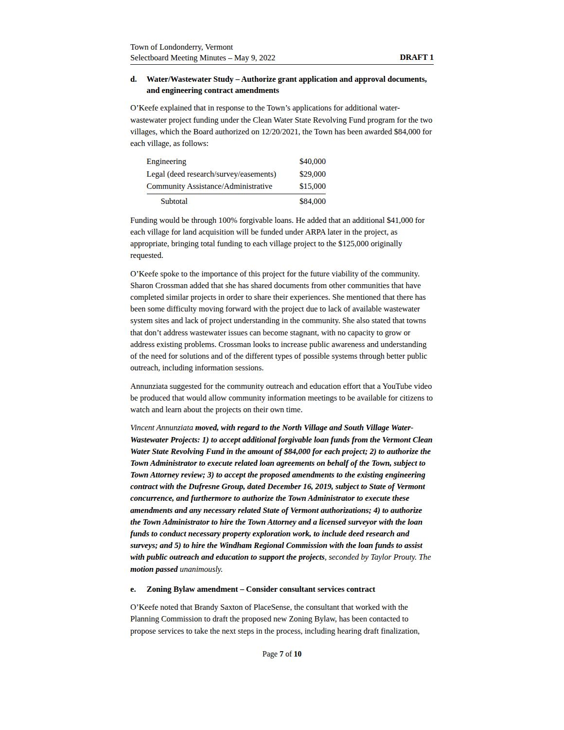Town of Londonderry, Vermont
Selectboard Meeting Minutes – May 9, 2022
DRAFT 1
d. Water/Wastewater Study – Authorize grant application and approval documents, and engineering contract amendments
O’Keefe explained that in response to the Town’s applications for additional water-wastewater project funding under the Clean Water State Revolving Fund program for the two villages, which the Board authorized on 12/20/2021, the Town has been awarded $84,000 for each village, as follows:
| Engineering | $40,000 |
| Legal (deed research/survey/easements) | $29,000 |
| Community Assistance/Administrative | $15,000 |
| Subtotal | $84,000 |
Funding would be through 100% forgivable loans. He added that an additional $41,000 for each village for land acquisition will be funded under ARPA later in the project, as appropriate, bringing total funding to each village project to the $125,000 originally requested.
O’Keefe spoke to the importance of this project for the future viability of the community. Sharon Crossman added that she has shared documents from other communities that have completed similar projects in order to share their experiences. She mentioned that there has been some difficulty moving forward with the project due to lack of available wastewater system sites and lack of project understanding in the community. She also stated that towns that don’t address wastewater issues can become stagnant, with no capacity to grow or address existing problems. Crossman looks to increase public awareness and understanding of the need for solutions and of the different types of possible systems through better public outreach, including information sessions.
Annunziata suggested for the community outreach and education effort that a YouTube video be produced that would allow community information meetings to be available for citizens to watch and learn about the projects on their own time.
Vincent Annunziata moved, with regard to the North Village and South Village Water-Wastewater Projects: 1) to accept additional forgivable loan funds from the Vermont Clean Water State Revolving Fund in the amount of $84,000 for each project; 2) to authorize the Town Administrator to execute related loan agreements on behalf of the Town, subject to Town Attorney review; 3) to accept the proposed amendments to the existing engineering contract with the Dufresne Group, dated December 16, 2019, subject to State of Vermont concurrence, and furthermore to authorize the Town Administrator to execute these amendments and any necessary related State of Vermont authorizations; 4) to authorize the Town Administrator to hire the Town Attorney and a licensed surveyor with the loan funds to conduct necessary property exploration work, to include deed research and surveys; and 5) to hire the Windham Regional Commission with the loan funds to assist with public outreach and education to support the projects, seconded by Taylor Prouty. The motion passed unanimously.
e. Zoning Bylaw amendment – Consider consultant services contract
O’Keefe noted that Brandy Saxton of PlaceSense, the consultant that worked with the Planning Commission to draft the proposed new Zoning Bylaw, has been contacted to propose services to take the next steps in the process, including hearing draft finalization,
Page 7 of 10